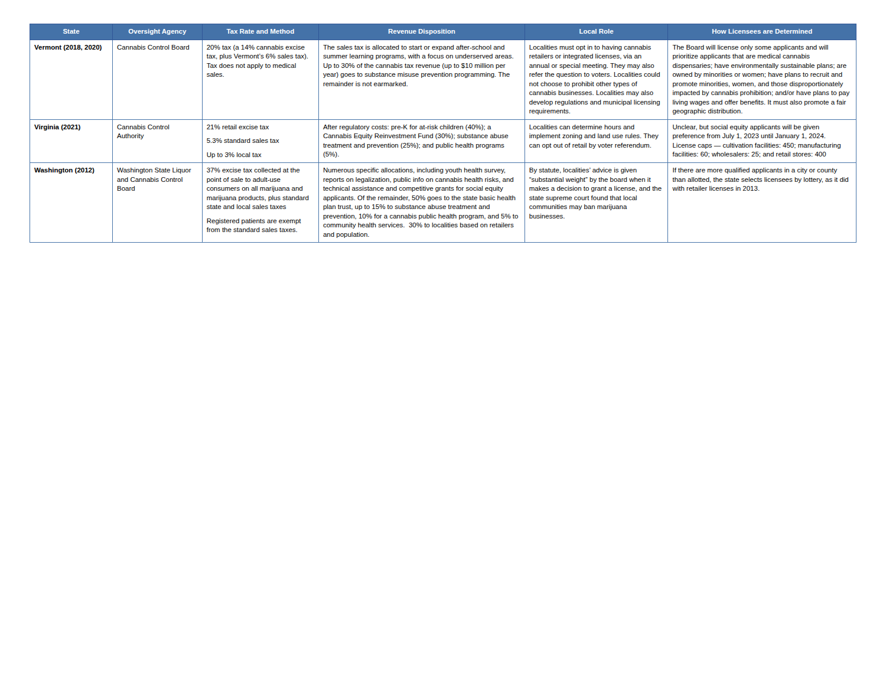| State | Oversight Agency | Tax Rate and Method | Revenue Disposition | Local Role | How Licensees are Determined |
| --- | --- | --- | --- | --- | --- |
| Vermont (2018, 2020) | Cannabis Control Board | 20% tax (a 14% cannabis excise tax, plus Vermont’s 6% sales tax). Tax does not apply to medical sales. | The sales tax is allocated to start or expand after-school and summer learning programs, with a focus on underserved areas. Up to 30% of the cannabis tax revenue (up to $10 million per year) goes to substance misuse prevention programming. The remainder is not earmarked. | Localities must opt in to having cannabis retailers or integrated licenses, via an annual or special meeting. They may also refer the question to voters. Localities could not choose to prohibit other types of cannabis businesses. Localities may also develop regulations and municipal licensing requirements. | The Board will license only some applicants and will prioritize applicants that are medical cannabis dispensaries; have environmentally sustainable plans; are owned by minorities or women; have plans to recruit and promote minorities, women, and those disproportionately impacted by cannabis prohibition; and/or have plans to pay living wages and offer benefits. It must also promote a fair geographic distribution. |
| Virginia (2021) | Cannabis Control Authority | 21% retail excise tax 5.3% standard sales tax Up to 3% local tax | After regulatory costs: pre-K for at-risk children (40%); a Cannabis Equity Reinvestment Fund (30%); substance abuse treatment and prevention (25%); and public health programs (5%). | Localities can determine hours and implement zoning and land use rules. They can opt out of retail by voter referendum. | Unclear, but social equity applicants will be given preference from July 1, 2023 until January 1, 2024. License caps — cultivation facilities: 450; manufacturing facilities: 60; wholesalers: 25; and retail stores: 400 |
| Washington (2012) | Washington State Liquor and Cannabis Control Board | 37% excise tax collected at the point of sale to adult-use consumers on all marijuana and marijuana products, plus standard state and local sales taxes Registered patients are exempt from the standard sales taxes. | Numerous specific allocations, including youth health survey, reports on legalization, public info on cannabis health risks, and technical assistance and competitive grants for social equity applicants. Of the remainder, 50% goes to the state basic health plan trust, up to 15% to substance abuse treatment and prevention, 10% for a cannabis public health program, and 5% to community health services. 30% to localities based on retailers and population. | By statute, localities’ advice is given “substantial weight” by the board when it makes a decision to grant a license, and the state supreme court found that local communities may ban marijuana businesses. | If there are more qualified applicants in a city or county than allotted, the state selects licensees by lottery, as it did with retailer licenses in 2013. |